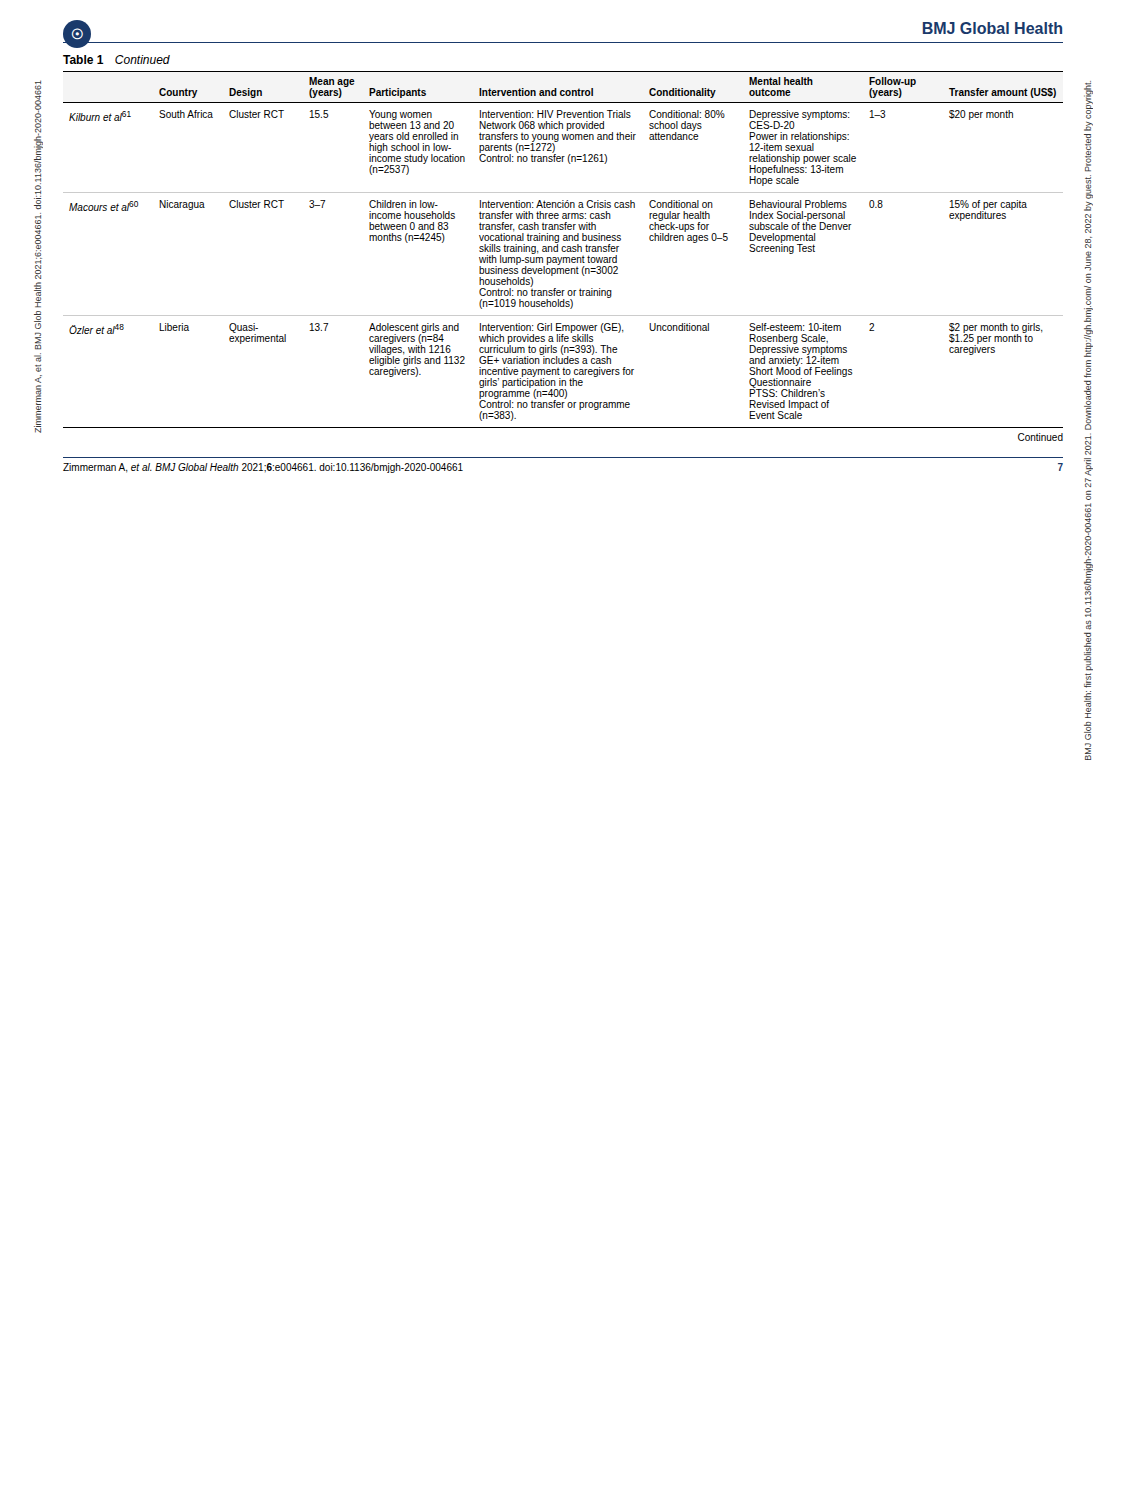☉
BMJ Global Health
BMJ Glob Health: first published as 10.1136/bmjgh-2020-004661 on 27 April 2021. Downloaded from http://gh.bmj.com/ on June 28, 2022 by guest. Protected by copyright.
Zimmerman A, et al. BMJ Glob Health 2021;6:e004661. doi:10.1136/bmjgh-2020-004661
Table 1 Continued
| | Country | Design | Mean age (years) | Participants | Intervention and control | Conditionality | Mental health outcome | Follow-up (years) | Transfer amount (US$) |
| --- | --- | --- | --- | --- | --- | --- | --- | --- | --- |
| Kilburn et al 61 | South Africa | Cluster RCT | 15.5 | Young women between 13 and 20 years old enrolled in high school in low-income study location (n=2537) | Intervention: HIV Prevention Trials Network 068 which provided transfers to young women and their parents (n=1272) Control: no transfer (n=1261) | Conditional: 80% school days attendance | Depressive symptoms: CES-D-20 Power in relationships: 12-item sexual relationship power scale Hopefulness: 13-item Hope scale | 1–3 | $20 per month |
| Macours et al 60 | Nicaragua | Cluster RCT | 3–7 | Children in low-income households between 0 and 83 months (n=4245) | Intervention: Atención a Crisis cash transfer with three arms: cash transfer, cash transfer with vocational training and business skills training, and cash transfer with lump-sum payment toward business development (n=3002 households) Control: no transfer or training (n=1019 households) | Conditional on regular health check-ups for children ages 0–5 | Behavioural Problems Index Social-personal subscale of the Denver Developmental Screening Test | 0.8 | 15% of per capita expenditures |
| Özler et al 48 | Liberia | Quasi-experimental | 13.7 | Adolescent girls and caregivers (n=84 villages, with 1216 eligible girls and 1132 caregivers). | Intervention: Girl Empower (GE), which provides a life skills curriculum to girls (n=393). The GE+ variation includes a cash incentive payment to caregivers for girls’ participation in the programme (n=400) Control: no transfer or programme (n=383). | Unconditional | Self-esteem: 10-item Rosenberg Scale, Depressive symptoms and anxiety: 12-item Short Mood of Feelings Questionnaire PTSS: Children’s Revised Impact of Event Scale | 2 | $2 per month to girls, $1.25 per month to caregivers |
Continued
Zimmerman A, et al. BMJ Global Health 2021;6:e004661. doi:10.1136/bmjgh-2020-004661
7